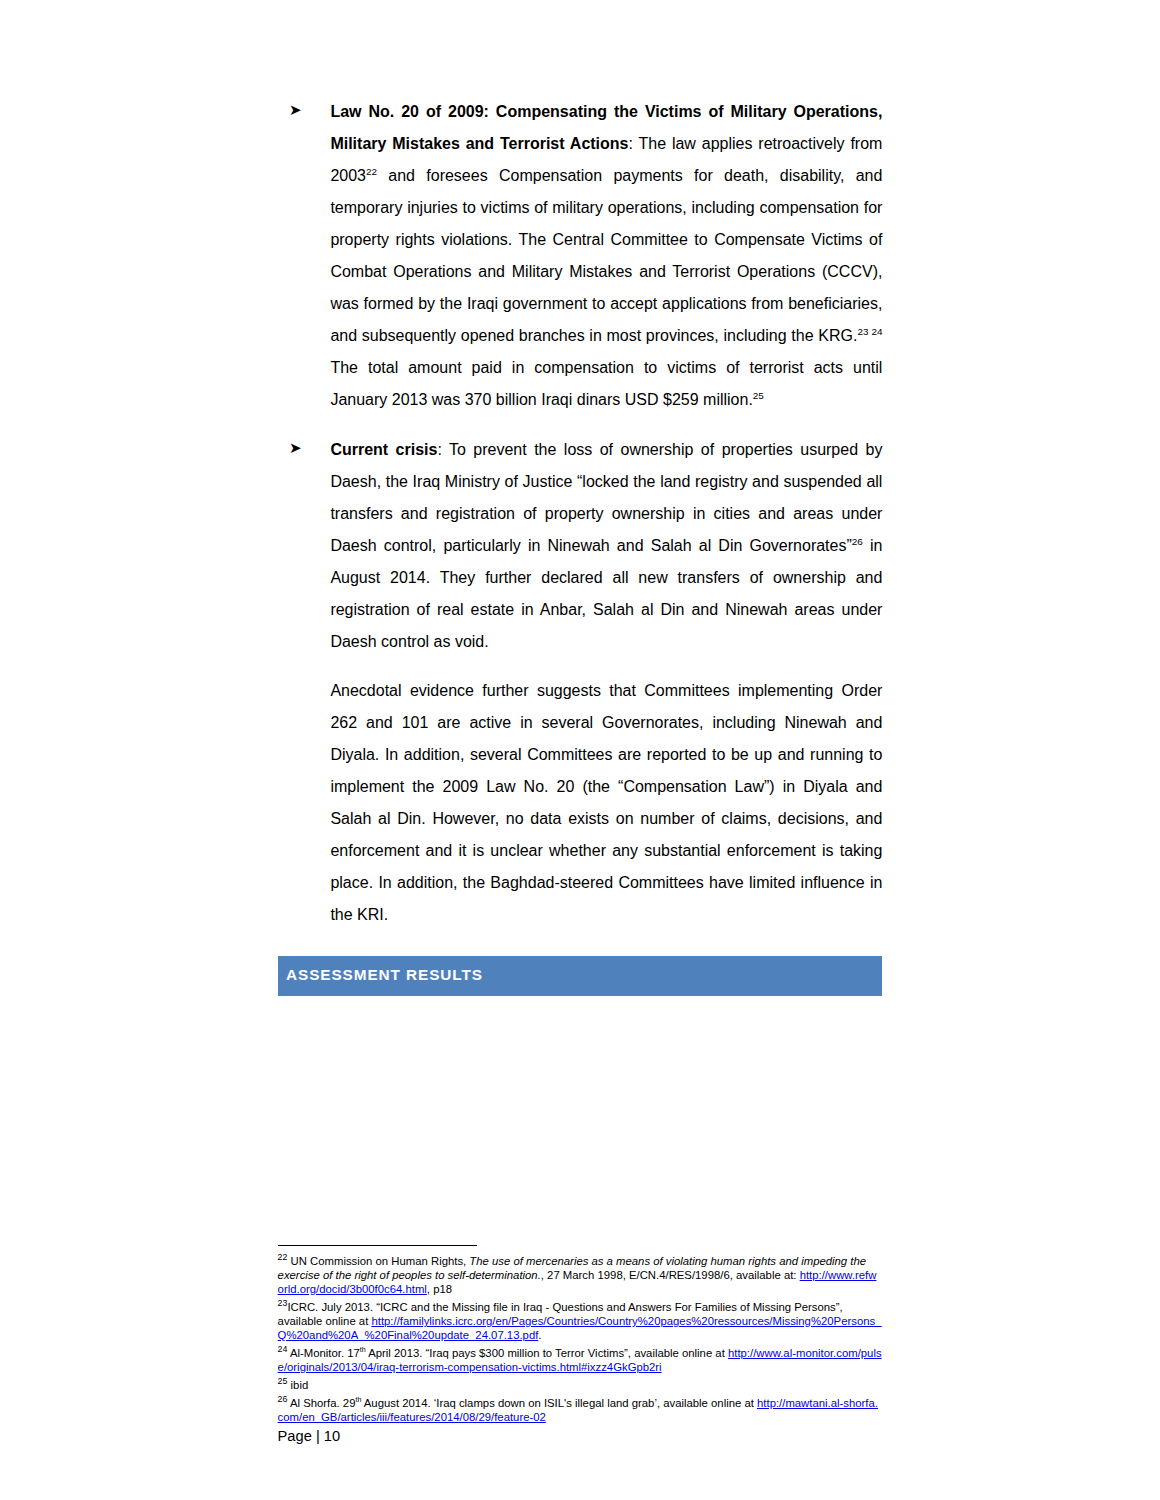Law No. 20 of 2009: Compensating the Victims of Military Operations, Military Mistakes and Terrorist Actions: The law applies retroactively from 200322 and foresees Compensation payments for death, disability, and temporary injuries to victims of military operations, including compensation for property rights violations. The Central Committee to Compensate Victims of Combat Operations and Military Mistakes and Terrorist Operations (CCCV), was formed by the Iraqi government to accept applications from beneficiaries, and subsequently opened branches in most provinces, including the KRG.23 24 The total amount paid in compensation to victims of terrorist acts until January 2013 was 370 billion Iraqi dinars USD $259 million.25
Current crisis: To prevent the loss of ownership of properties usurped by Daesh, the Iraq Ministry of Justice “locked the land registry and suspended all transfers and registration of property ownership in cities and areas under Daesh control, particularly in Ninewah and Salah al Din Governorates”26 in August 2014. They further declared all new transfers of ownership and registration of real estate in Anbar, Salah al Din and Ninewah areas under Daesh control as void.
Anecdotal evidence further suggests that Committees implementing Order 262 and 101 are active in several Governorates, including Ninewah and Diyala. In addition, several Committees are reported to be up and running to implement the 2009 Law No. 20 (the “Compensation Law”) in Diyala and Salah al Din. However, no data exists on number of claims, decisions, and enforcement and it is unclear whether any substantial enforcement is taking place. In addition, the Baghdad-steered Committees have limited influence in the KRI.
ASSESSMENT RESULTS
22 UN Commission on Human Rights, The use of mercenaries as a means of violating human rights and impeding the exercise of the right of peoples to self-determination., 27 March 1998, E/CN.4/RES/1998/6, available at: http://www.refworld.org/docid/3b00f0c64.html, p18
23 ICRC. July 2013. “ICRC and the Missing file in Iraq - Questions and Answers For Families of Missing Persons”, available online at http://familylinks.icrc.org/en/Pages/Countries/Country%20pages%20ressources/Missing%20Persons_Q%20and%20A_%20Final%20update_24.07.13.pdf.
24 Al-Monitor. 17th April 2013. “Iraq pays $300 million to Terror Victims”, available online at http://www.al-monitor.com/pulse/originals/2013/04/iraq-terrorism-compensation-victims.html#ixzz4GkGpb2ri
25 ibid
26 Al Shorfa. 29th August 2014. ‘Iraq clamps down on ISIL's illegal land grab’, available online at http://mawtani.al-shorfa.com/en_GB/articles/iii/features/2014/08/29/feature-02
Page | 10